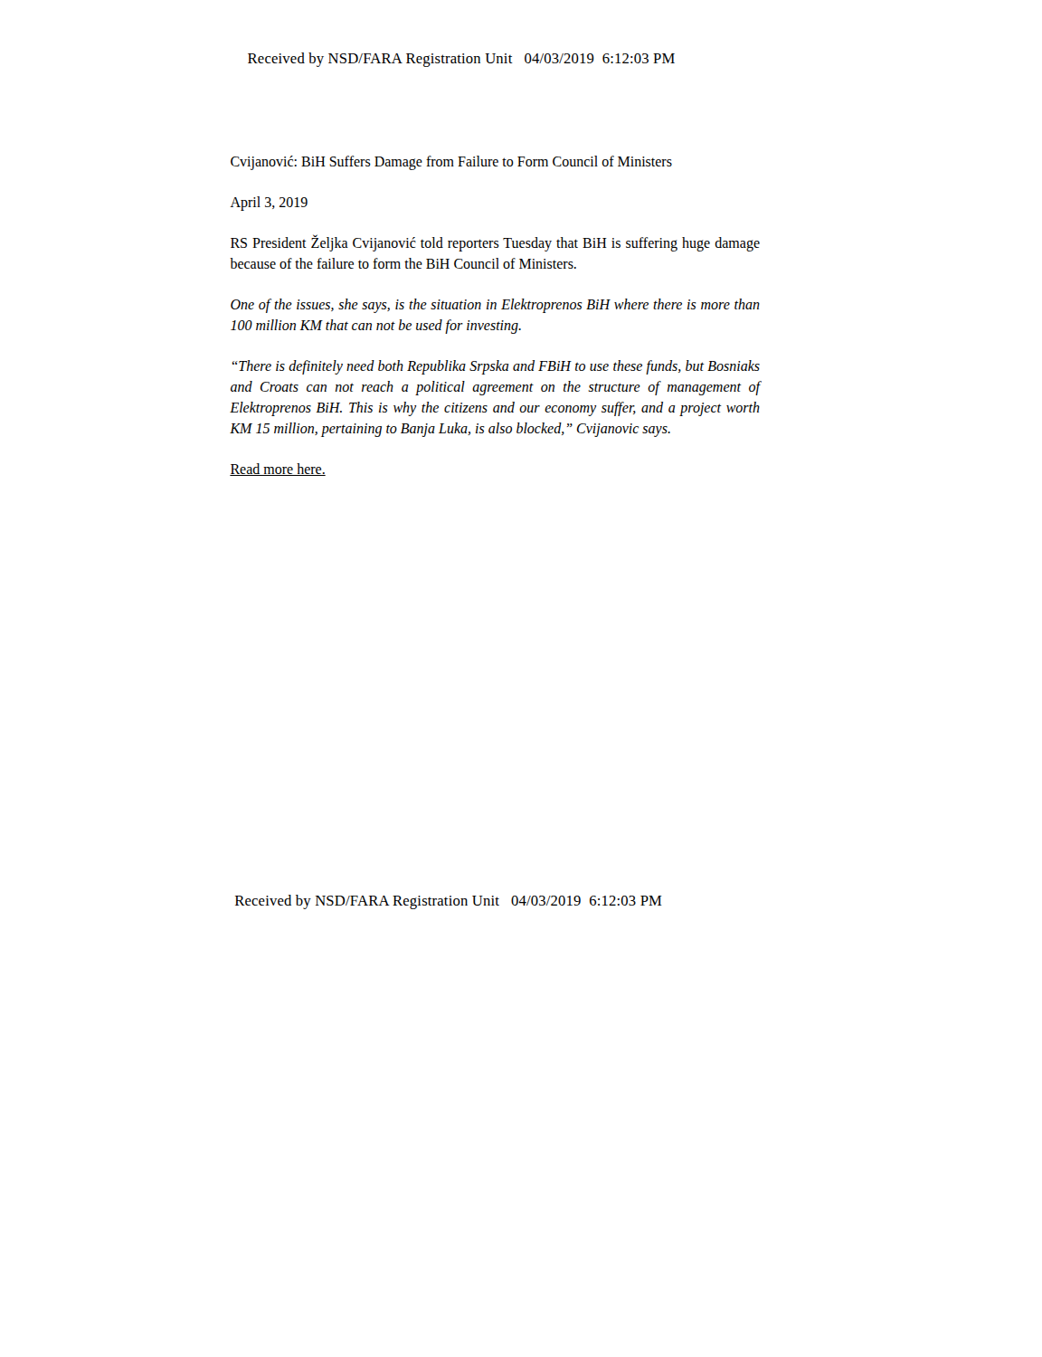Received by NSD/FARA Registration Unit 04/03/2019 6:12:03 PM
Cvijanović: BiH Suffers Damage from Failure to Form Council of Ministers
April 3, 2019
RS President Željka Cvijanović told reporters Tuesday that BiH is suffering huge damage because of the failure to form the BiH Council of Ministers.
One of the issues, she says, is the situation in Elektroprenos BiH where there is more than 100 million KM that can not be used for investing.
“There is definitely need both Republika Srpska and FBiH to use these funds, but Bosniaks and Croats can not reach a political agreement on the structure of management of Elektroprenos BiH. This is why the citizens and our economy suffer, and a project worth KM 15 million, pertaining to Banja Luka, is also blocked,” Cvijanovic says.
Read more here.
Received by NSD/FARA Registration Unit 04/03/2019 6:12:03 PM